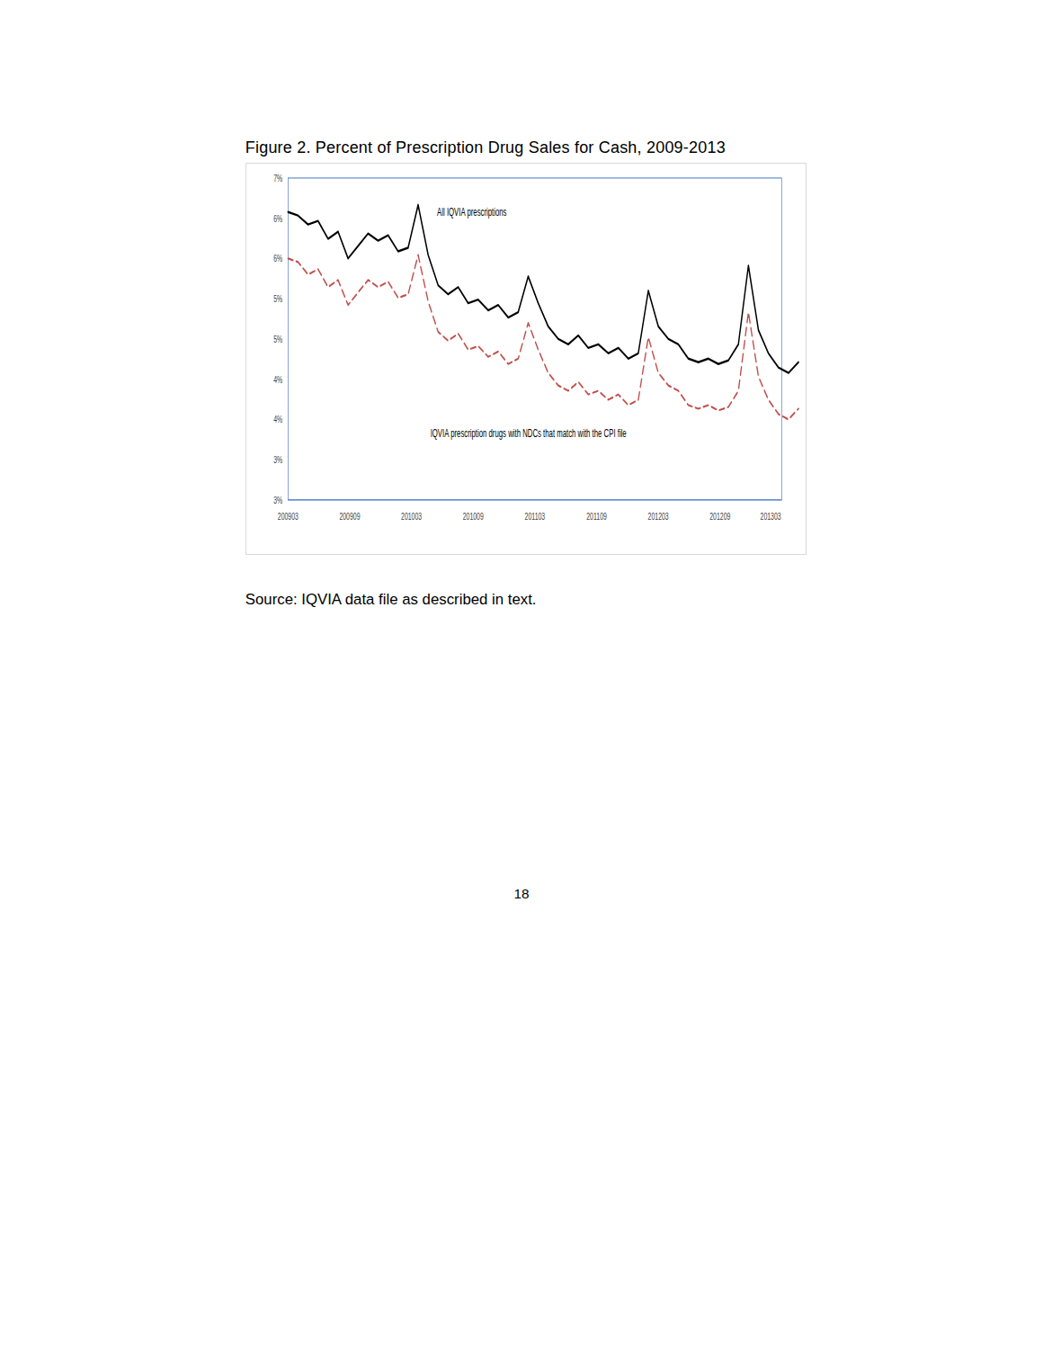Figure 2. Percent of Prescription Drug Sales for Cash, 2009-2013
7% 6% 6% 5% 5% 4% 4% 3% 3% 2% 200903 200909 201003 201009 201103 201109 201203 201209 201303 201309 All IQVIA prescriptions IQVIA prescription drugs with NDCs that match with the CPI file
Source: IQVIA data file as described in text.
18